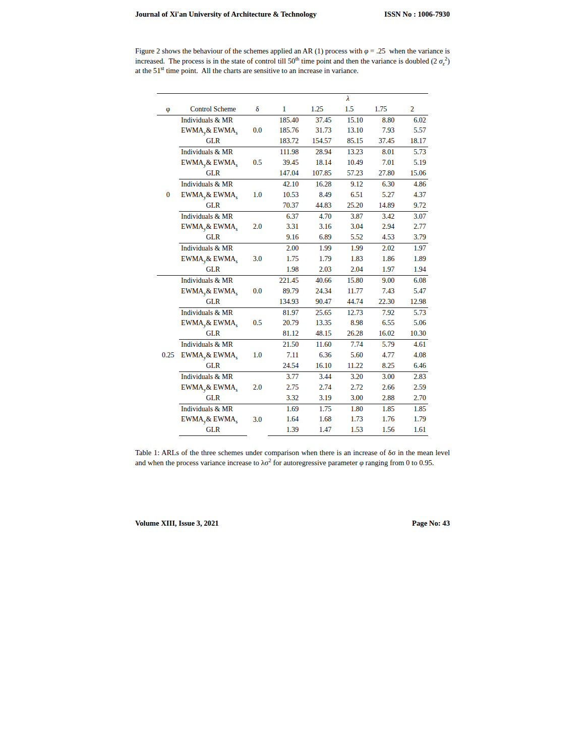Journal of Xi'an University of Architecture & Technology
ISSN No : 1006-7930
Figure 2 shows the behaviour of the schemes applied an AR (1) process with φ = .25 when the variance is increased. The process is in the state of control till 50th time point and then the variance is doubled (2 σε2) at the 51st time point. All the charts are sensitive to an increase in variance.
| | λ |
| --- | --- |
| φ | Control Scheme | δ | 1 | 1.25 | 1.5 | 1.75 | 2 |
| 0 | Individuals & MR | 0.0 | 185.40 | 37.45 | 15.10 | 8.80 | 6.02 |
| EWMA y & EWMA s | 185.76 | 31.73 | 13.10 | 7.93 | 5.57 |
| GLR | 183.72 | 154.57 | 85.15 | 37.45 | 18.17 |
| Individuals & MR | 0.5 | 111.98 | 28.94 | 13.23 | 8.01 | 5.73 |
| EWMA y & EWMA s | 39.45 | 18.14 | 10.49 | 7.01 | 5.19 |
| GLR | 147.04 | 107.85 | 57.23 | 27.80 | 15.06 |
| Individuals & MR | 1.0 | 42.10 | 16.28 | 9.12 | 6.30 | 4.86 |
| EWMA y & EWMA s | 10.53 | 8.49 | 6.51 | 5.27 | 4.37 |
| GLR | 70.37 | 44.83 | 25.20 | 14.89 | 9.72 |
| Individuals & MR | 2.0 | 6.37 | 4.70 | 3.87 | 3.42 | 3.07 |
| EWMA y & EWMA s | 3.31 | 3.16 | 3.04 | 2.94 | 2.77 |
| GLR | 9.16 | 6.89 | 5.52 | 4.53 | 3.79 |
| Individuals & MR | 3.0 | 2.00 | 1.99 | 1.99 | 2.02 | 1.97 |
| EWMA y & EWMA s | 1.75 | 1.79 | 1.83 | 1.86 | 1.89 |
| GLR | 1.98 | 2.03 | 2.04 | 1.97 | 1.94 |
| 0.25 | Individuals & MR | 0.0 | 221.45 | 40.66 | 15.80 | 9.00 | 6.08 |
| EWMA y & EWMA s | 89.79 | 24.34 | 11.77 | 7.43 | 5.47 |
| GLR | 134.93 | 90.47 | 44.74 | 22.30 | 12.98 |
| Individuals & MR | 0.5 | 81.97 | 25.65 | 12.73 | 7.92 | 5.73 |
| EWMA y & EWMA s | 20.79 | 13.35 | 8.98 | 6.55 | 5.06 |
| GLR | 81.12 | 48.15 | 26.28 | 16.02 | 10.30 |
| Individuals & MR | 1.0 | 21.50 | 11.60 | 7.74 | 5.79 | 4.61 |
| EWMA y & EWMA s | 7.11 | 6.36 | 5.60 | 4.77 | 4.08 |
| GLR | 24.54 | 16.10 | 11.22 | 8.25 | 6.46 |
| Individuals & MR | 2.0 | 3.77 | 3.44 | 3.20 | 3.00 | 2.83 |
| EWMA y & EWMA s | 2.75 | 2.74 | 2.72 | 2.66 | 2.59 |
| GLR | 3.32 | 3.19 | 3.00 | 2.88 | 2.70 |
| Individuals & MR | 3.0 | 1.69 | 1.75 | 1.80 | 1.85 | 1.85 |
| EWMA y & EWMA s | 1.64 | 1.68 | 1.73 | 1.76 | 1.79 |
| GLR | 1.39 | 1.47 | 1.53 | 1.56 | 1.61 |
Table 1: ARLs of the three schemes under comparison when there is an increase of δσ in the mean level and when the process variance increase to λσ2 for autoregressive parameter φ ranging from 0 to 0.95.
Volume XIII, Issue 3, 2021
Page No: 43